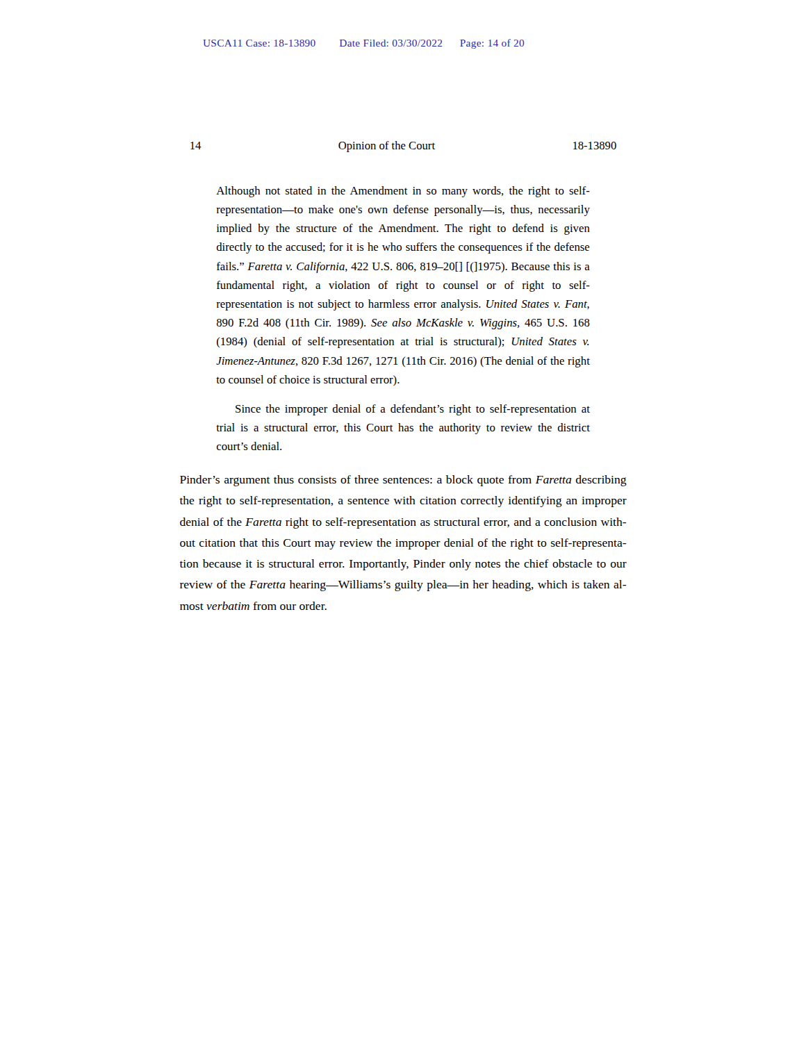USCA11 Case: 18-13890 Date Filed: 03/30/2022 Page: 14 of 20
14 Opinion of the Court 18-13890
Although not stated in the Amendment in so many words, the right to self-representation—to make one's own defense personally—is, thus, necessarily implied by the structure of the Amendment. The right to defend is given directly to the accused; for it is he who suffers the consequences if the defense fails.” Faretta v. California, 422 U.S. 806, 819–20[] [(]1975). Because this is a fundamental right, a violation of right to counsel or of right to self-representation is not subject to harmless error analysis. United States v. Fant, 890 F.2d 408 (11th Cir. 1989). See also McKaskle v. Wiggins, 465 U.S. 168 (1984) (denial of self-representation at trial is structural); United States v. Jimenez-Antunez, 820 F.3d 1267, 1271 (11th Cir. 2016) (The denial of the right to counsel of choice is structural error).
Since the improper denial of a defendant’s right to self-representation at trial is a structural error, this Court has the authority to review the district court’s denial.
Pinder’s argument thus consists of three sentences: a block quote from Faretta describing the right to self-representation, a sentence with citation correctly identifying an improper denial of the Faretta right to self-representation as structural error, and a conclusion without citation that this Court may review the improper denial of the right to self-representation because it is structural error. Importantly, Pinder only notes the chief obstacle to our review of the Faretta hearing—Williams’s guilty plea—in her heading, which is taken almost verbatim from our order.